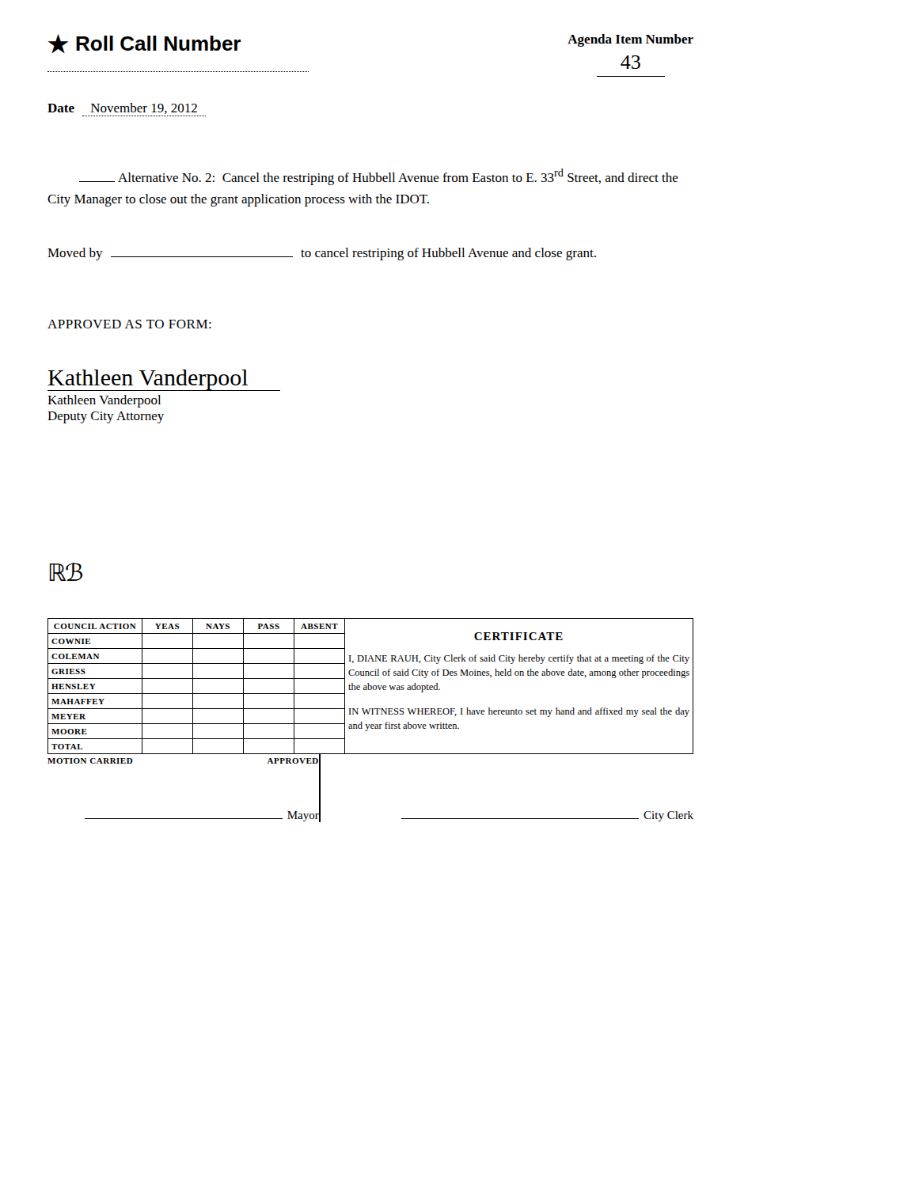★Roll Call Number
Agenda Item Number
43
Date November 19, 2012
Alternative No. 2: Cancel the restriping of Hubbell Avenue from Easton to E. 33rd Street, and direct the City Manager to close out the grant application process with the IDOT.
Moved by to cancel restriping of Hubbell Avenue and close grant.
APPROVED AS TO FORM:
Kathleen Vanderpool
Kathleen Vanderpool
Deputy City Attorney
ℝℬ
| COUNCIL ACTION | YEAS | NAYS | PASS | ABSENT | CERTIFICATE I, DIANE RAUH, City Clerk of said City hereby certify that at a meeting of the City Council of said City of Des Moines, held on the above date, among other proceedings the above was adopted. IN WITNESS WHEREOF, I have hereunto set my hand and affixed my seal the day and year first above written. |
| COWNIE | | | | |
| COLEMAN | | | | |
| GRIESS | | | | |
| HENSLEY | | | | |
| MAHAFFEY | | | | |
| MEYER | | | | |
| MOORE | | | | |
| TOTAL | | | | |
| MOTION CARRIED APPROVED Mayor | | City Clerk |